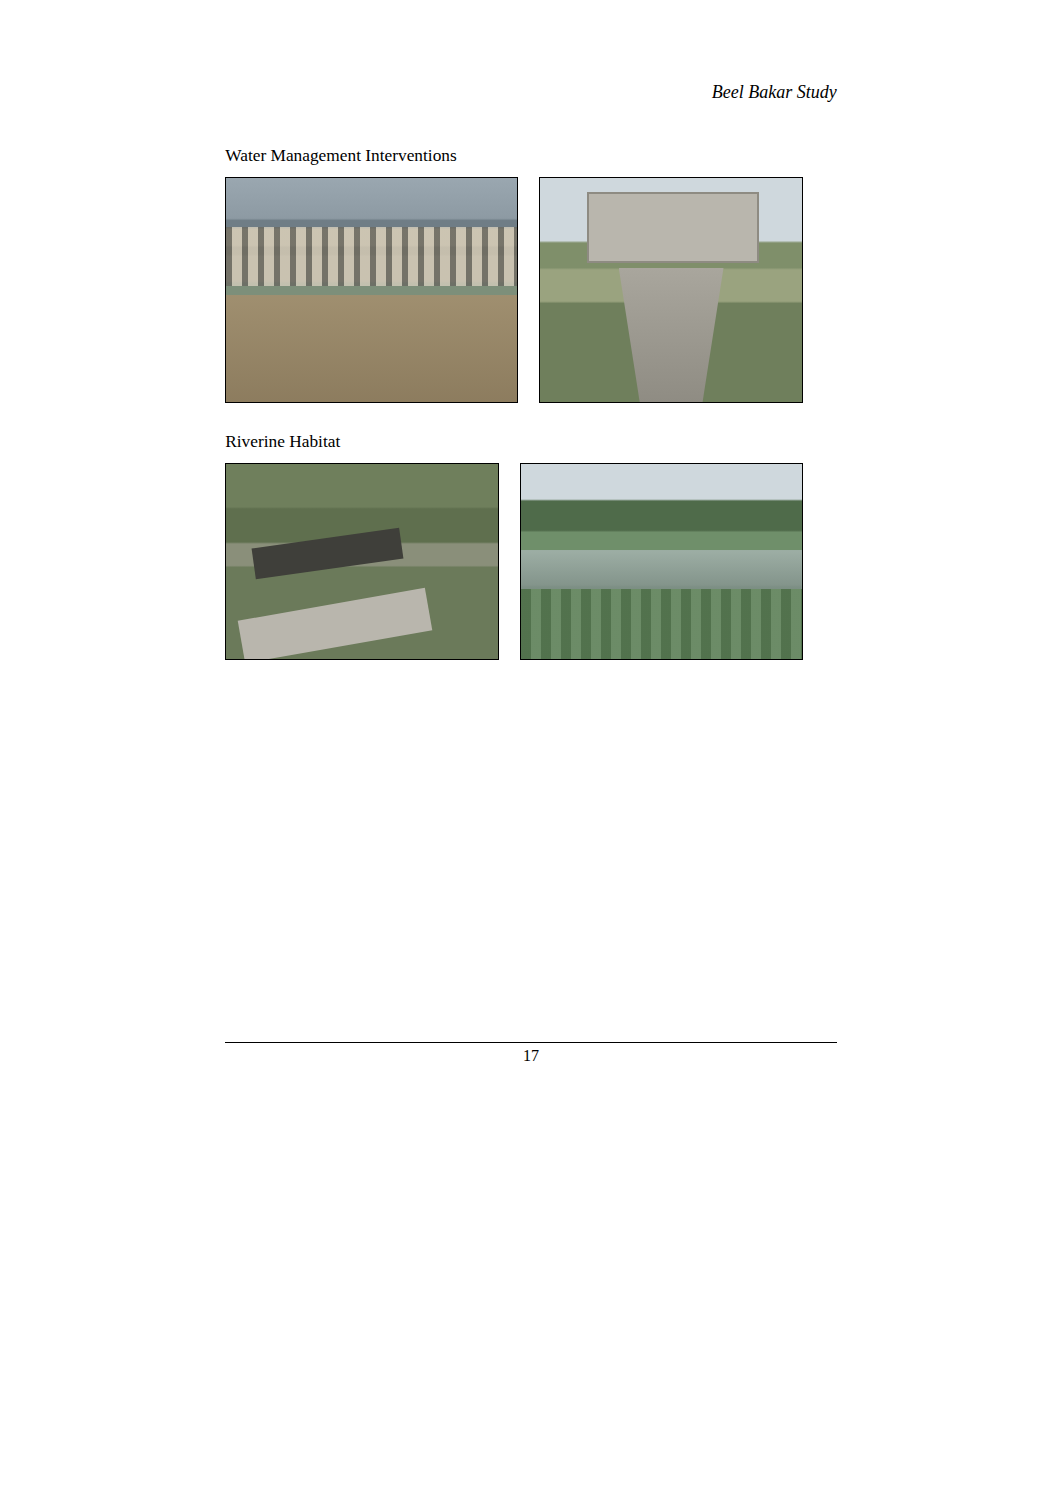Beel Bakar Study
Water Management Interventions
Riverine Habitat
17